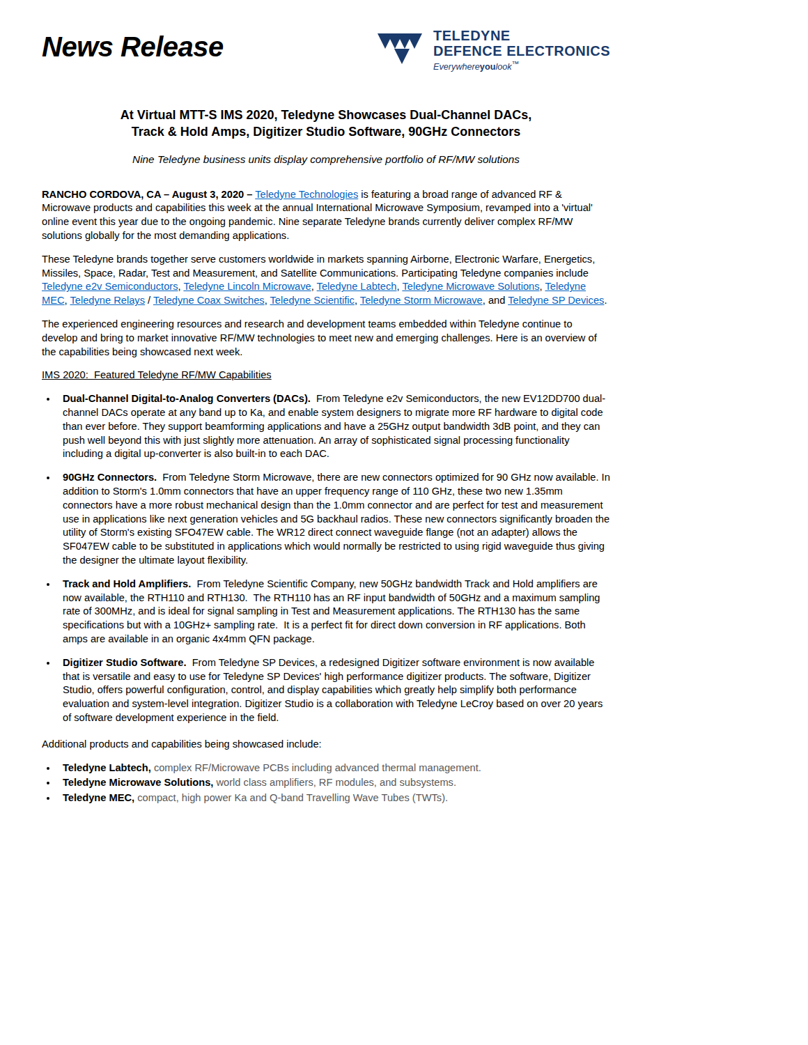News Release
TELEDYNE
DEFENCE ELECTRONICS
Everywhereyoulook™
At Virtual MTT-S IMS 2020, Teledyne Showcases Dual-Channel DACs,
Track & Hold Amps, Digitizer Studio Software, 90GHz Connectors
Nine Teledyne business units display comprehensive portfolio of RF/MW solutions
RANCHO CORDOVA, CA – August 3, 2020 – Teledyne Technologies is featuring a broad range of advanced RF & Microwave products and capabilities this week at the annual International Microwave Symposium, revamped into a 'virtual' online event this year due to the ongoing pandemic. Nine separate Teledyne brands currently deliver complex RF/MW solutions globally for the most demanding applications.
These Teledyne brands together serve customers worldwide in markets spanning Airborne, Electronic Warfare, Energetics, Missiles, Space, Radar, Test and Measurement, and Satellite Communications. Participating Teledyne companies include Teledyne e2v Semiconductors, Teledyne Lincoln Microwave, Teledyne Labtech, Teledyne Microwave Solutions, Teledyne MEC, Teledyne Relays / Teledyne Coax Switches, Teledyne Scientific, Teledyne Storm Microwave, and Teledyne SP Devices.
The experienced engineering resources and research and development teams embedded within Teledyne continue to develop and bring to market innovative RF/MW technologies to meet new and emerging challenges. Here is an overview of the capabilities being showcased next week.
IMS 2020: Featured Teledyne RF/MW Capabilities
Dual-Channel Digital-to-Analog Converters (DACs). From Teledyne e2v Semiconductors, the new EV12DD700 dual-channel DACs operate at any band up to Ka, and enable system designers to migrate more RF hardware to digital code than ever before. They support beamforming applications and have a 25GHz output bandwidth 3dB point, and they can push well beyond this with just slightly more attenuation. An array of sophisticated signal processing functionality including a digital up-converter is also built-in to each DAC.
90GHz Connectors. From Teledyne Storm Microwave, there are new connectors optimized for 90 GHz now available. In addition to Storm's 1.0mm connectors that have an upper frequency range of 110 GHz, these two new 1.35mm connectors have a more robust mechanical design than the 1.0mm connector and are perfect for test and measurement use in applications like next generation vehicles and 5G backhaul radios. These new connectors significantly broaden the utility of Storm's existing SFO47EW cable. The WR12 direct connect waveguide flange (not an adapter) allows the SF047EW cable to be substituted in applications which would normally be restricted to using rigid waveguide thus giving the designer the ultimate layout flexibility.
Track and Hold Amplifiers. From Teledyne Scientific Company, new 50GHz bandwidth Track and Hold amplifiers are now available, the RTH110 and RTH130. The RTH110 has an RF input bandwidth of 50GHz and a maximum sampling rate of 300MHz, and is ideal for signal sampling in Test and Measurement applications. The RTH130 has the same specifications but with a 10GHz+ sampling rate. It is a perfect fit for direct down conversion in RF applications. Both amps are available in an organic 4x4mm QFN package.
Digitizer Studio Software. From Teledyne SP Devices, a redesigned Digitizer software environment is now available that is versatile and easy to use for Teledyne SP Devices' high performance digitizer products. The software, Digitizer Studio, offers powerful configuration, control, and display capabilities which greatly help simplify both performance evaluation and system-level integration. Digitizer Studio is a collaboration with Teledyne LeCroy based on over 20 years of software development experience in the field.
Additional products and capabilities being showcased include:
Teledyne Labtech, complex RF/Microwave PCBs including advanced thermal management.
Teledyne Microwave Solutions, world class amplifiers, RF modules, and subsystems.
Teledyne MEC, compact, high power Ka and Q-band Travelling Wave Tubes (TWTs).